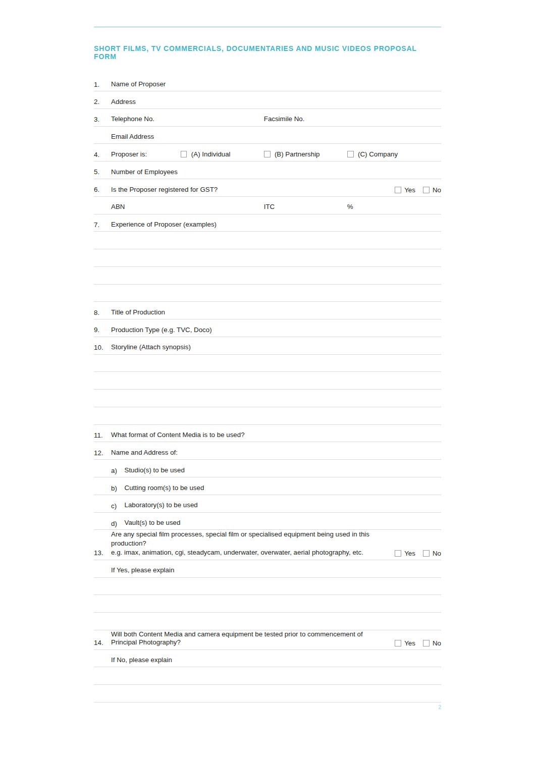Short Films, TV Commercials, Documentaries and Music Videos Proposal Form
1.
Name of Proposer
2.
Address
3.
Telephone No.
Facsimile No.
Email Address
4.
Proposer is:
(A) Individual
(B) Partnership
(C) Company
5.
Number of Employees
6.
Is the Proposer registered for GST?
Yes No
ABN
ITC
%
7.
Experience of Proposer (examples)
8.
Title of Production
9.
Production Type (e.g. TVC, Doco)
10.
Storyline (Attach synopsis)
11.
What format of Content Media is to be used?
12.
Name and Address of:
a)
Studio(s) to be used
b)
Cutting room(s) to be used
c)
Laboratory(s) to be used
d)
Vault(s) to be used
13.
Are any special film processes, special film or specialised equipment being used in this production?
e.g. imax, animation, cgi, steadycam, underwater, overwater, aerial photography, etc.
Yes No
If Yes, please explain
14.
Will both Content Media and camera equipment be tested prior to commencement of Principal Photography?
Yes No
If No, please explain
2